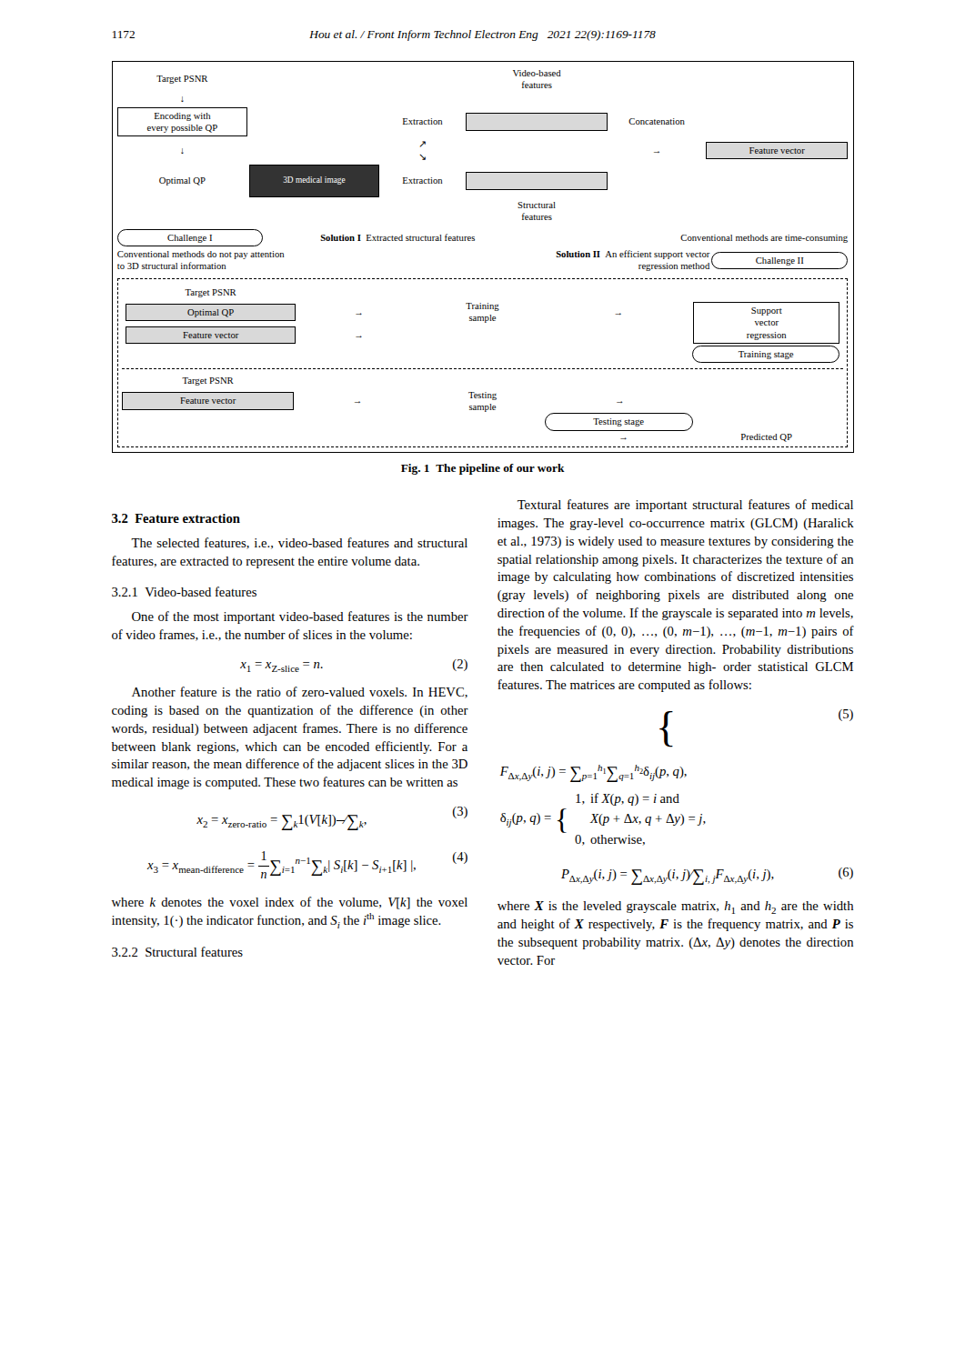1172 Hou et al. / Front Inform Technol Electron Eng 2021 22(9):1169-1178
Target PSNR
Video-based
features
↓
Encoding with
every possible QP
Extraction
Concatenation
↓
↗
↘
→
Feature vector
Optimal QP
3D medical image
Extraction
Structural
features
Challenge I
Solution I Extracted structural features
Conventional methods are time-consuming
Conventional methods do not pay attention
to 3D structural information
Solution II An efficient support vector
regression method
Challenge II
Target PSNR
Optimal QP
→
Training
sample
→
Support
vector
regression
Feature vector
→
Training stage
Target PSNR
Feature vector
→
Testing
sample
→
Testing stage
→
Predicted QP
Fig. 1 The pipeline of our work
3.2 Feature extraction
The selected features, i.e., video-based features and structural features, are extracted to represent the entire volume data.
3.2.1 Video-based features
One of the most important video-based features is the number of video frames, i.e., the number of slices in the volume:
(2) x1 = xZ-slice = n.
Another feature is the ratio of zero-valued voxels. In HEVC, coding is based on the quantization of the difference (in other words, residual) between adjacent frames. There is no difference between blank regions, which can be encoded efficiently. For a similar reason, the mean difference of the adjacent slices in the 3D medical image is computed. These two features can be written as
(3) x2 = xzero-ratio = ∑k1(V[k]) ⁄∑k,
(4) x3 = xmean-difference = 1 n∑i=1n−1∑k| Si[k] − Si+1[k] |,
where k denotes the voxel index of the volume, V[k] the voxel intensity, 1(·) the indicator function, and Si the ith image slice.
3.2.2 Structural features
Textural features are important structural features of medical images. The gray-level co-occurrence matrix (GLCM) (Haralick et al., 1973) is widely used to measure textures by considering the spatial relationship among pixels. It characterizes the texture of an image by calculating how combinations of discretized intensities (gray levels) of neighboring pixels are distributed along one direction of the volume. If the grayscale is separated into m levels, the frequencies of (0, 0), …, (0, m−1), …, (m−1, m−1) pairs of pixels are measured in every direction. Probability distributions are then calculated to determine high- order statistical GLCM features. The matrices are computed as follows:
(5) {
| F Δ x ,Δ y ( i , j ) = ∑ p =1 h 1 ∑ q =1 h 2 δ ij ( p , q ), |
| δ ij ( p , q ) = { / 1, / if X ( p , q ) = i and / / / X ( p + Δ x , q + Δ y ) = j , / / 0, / otherwise, / |
(6) PΔx,Δy(i, j) = ∑Δx,Δy(i, j)⁄∑i, jFΔx,Δy(i, j),
where X is the leveled grayscale matrix, h1 and h2 are the width and height of X respectively, F is the frequency matrix, and P is the subsequent probability matrix. (Δx, Δy) denotes the direction vector. For